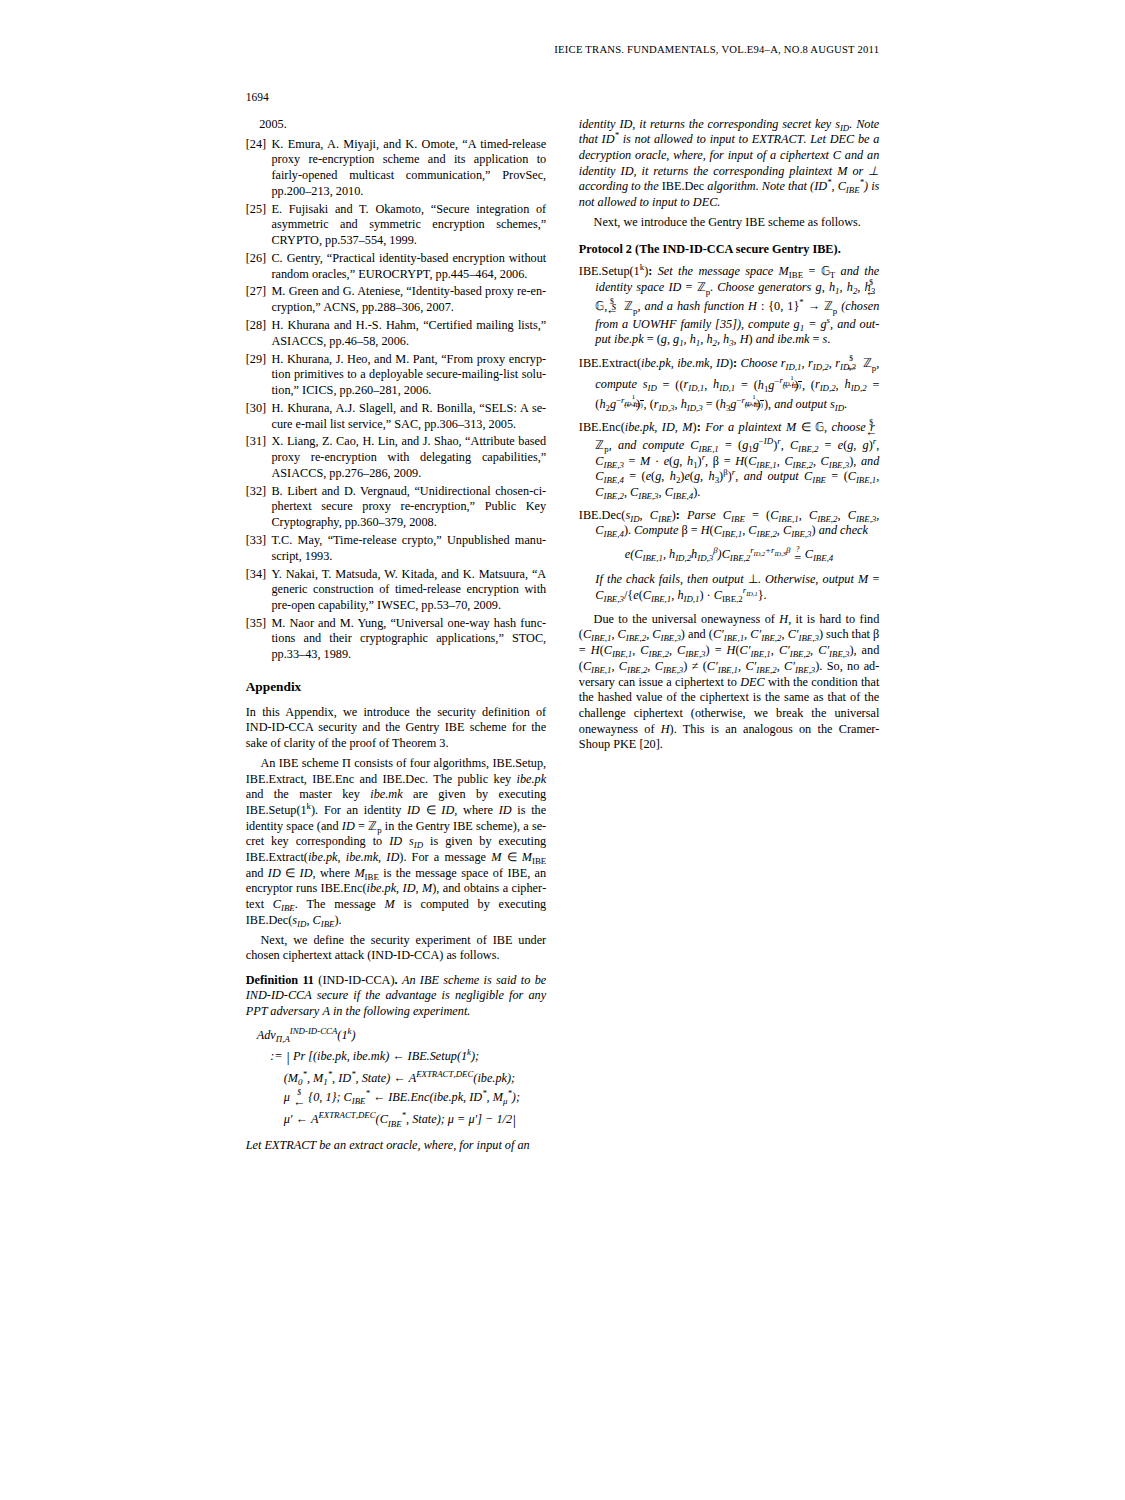IEICE TRANS. FUNDAMENTALS, VOL.E94–A, NO.8 AUGUST 2011
1694
2005.
[24] K. Emura, A. Miyaji, and K. Omote, “A timed-release proxy re-encryption scheme and its application to fairly-opened multicast communication,” ProvSec, pp.200–213, 2010.
[25] E. Fujisaki and T. Okamoto, “Secure integration of asymmetric and symmetric encryption schemes,” CRYPTO, pp.537–554, 1999.
[26] C. Gentry, “Practical identity-based encryption without random oracles,” EUROCRYPT, pp.445–464, 2006.
[27] M. Green and G. Ateniese, “Identity-based proxy re-encryption,” ACNS, pp.288–306, 2007.
[28] H. Khurana and H.-S. Hahm, “Certified mailing lists,” ASIACCS, pp.46–58, 2006.
[29] H. Khurana, J. Heo, and M. Pant, “From proxy encryption primitives to a deployable secure-mailing-list solution,” ICICS, pp.260–281, 2006.
[30] H. Khurana, A.J. Slagell, and R. Bonilla, “SELS: A secure e-mail list service,” SAC, pp.306–313, 2005.
[31] X. Liang, Z. Cao, H. Lin, and J. Shao, “Attribute based proxy re-encryption with delegating capabilities,” ASIACCS, pp.276–286, 2009.
[32] B. Libert and D. Vergnaud, “Unidirectional chosen-ciphertext secure proxy re-encryption,” Public Key Cryptography, pp.360–379, 2008.
[33] T.C. May, “Time-release crypto,” Unpublished manuscript, 1993.
[34] Y. Nakai, T. Matsuda, W. Kitada, and K. Matsuura, “A generic construction of timed-release encryption with pre-open capability,” IWSEC, pp.53–70, 2009.
[35] M. Naor and M. Yung, “Universal one-way hash functions and their cryptographic applications,” STOC, pp.33–43, 1989.
Appendix
In this Appendix, we introduce the security definition of IND-ID-CCA security and the Gentry IBE scheme for the sake of clarity of the proof of Theorem 3.
An IBE scheme Π consists of four algorithms, IBE.Setup, IBE.Extract, IBE.Enc and IBE.Dec. The public key ibe.pk and the master key ibe.mk are given by executing IBE.Setup(1k). For an identity ID ∈ ID, where ID is the identity space (and ID = ℤp in the Gentry IBE scheme), a secret key corresponding to ID sID is given by executing IBE.Extract(ibe.pk, ibe.mk, ID). For a message M ∈ MIBE and ID ∈ ID, where MIBE is the message space of IBE, an encryptor runs IBE.Enc(ibe.pk, ID, M), and obtains a ciphertext CIBE. The message M is computed by executing IBE.Dec(sID, CIBE).
Next, we define the security experiment of IBE under chosen ciphertext attack (IND-ID-CCA) as follows.
Definition 11 (IND-ID-CCA). An IBE scheme is said to be IND-ID-CCA secure if the advantage is negligible for any PPT adversary A in the following experiment.
AdvΠ,AIND-ID-CCA(1k)
:= | Pr [(ibe.pk, ibe.mk) ← IBE.Setup(1k);
(M0*, M1*, ID*, State) ← AEXTRACT,DEC(ibe.pk);
μ $← {0, 1}; CIBE* ← IBE.Enc(ibe.pk, ID*, Mμ*);
μ′ ← AEXTRACT,DEC(CIBE*, State); μ = μ′] − 1/2|
Let EXTRACT be an extract oracle, where, for input of an
identity ID, it returns the corresponding secret key sID. Note that ID* is not allowed to input to EXTRACT. Let DEC be a decryption oracle, where, for input of a ciphertext C and an identity ID, it returns the corresponding plaintext M or ⊥ according to the IBE.Dec algorithm. Note that (ID*, CIBE*) is not allowed to input to DEC.
Next, we introduce the Gentry IBE scheme as follows.
Protocol 2 (The IND-ID-CCA secure Gentry IBE).
IBE.Setup(1k): Set the message space MIBE = 𝔾T and the identity space ID = ℤp. Choose generators g, h1, h2, h3 $← 𝔾, s $← ℤp, and a hash function H : {0, 1}* → ℤp (chosen from a UOWHF family [35]), compute g1 = gs, and output ibe.pk = (g, g1, h1, h2, h3, H) and ibe.mk = s.
IBE.Extract(ibe.pk, ibe.mk, ID): Choose rID,1, rID,2, rID,3 $← ℤp, compute sID = ((rID,1, hID,1 = (h1g−rID,1)1(s−ID), (rID,2, hID,2 = (h2g−rID,2)1(s−ID), (rID,3, hID,3 = (h3g−rID,3)1(s−ID)), and output sID.
IBE.Enc(ibe.pk, ID, M): For a plaintext M ∈ 𝔾, choose r $← ℤp, and compute CIBE,1 = (g1g−ID)r, CIBE,2 = e(g, g)r, CIBE,3 = M · e(g, h1)r, β = H(CIBE,1, CIBE,2, CIBE,3), and CIBE,4 = (e(g, h2)e(g, h3)β)r, and output CIBE = (CIBE,1, CIBE,2, CIBE,3, CIBE,4).
IBE.Dec(sID, CIBE): Parse CIBE = (CIBE,1, CIBE,2, CIBE,3, CIBE,4). Compute β = H(CIBE,1, CIBE,2, CIBE,3) and check
e(CIBE,1, hID,2 hID,3β)CIBE,2rID,2+rID,3β ?= CIBE,4
If the chack fails, then output ⊥. Otherwise, output M = CIBE,3/{e(CIBE,1, hID,1) · CIBE,2rID,1}.
Due to the universal onewayness of H, it is hard to find (CIBE,1, CIBE,2, CIBE,3) and (C′IBE,1, C′IBE,2, C′IBE,3) such that β = H(CIBE,1, CIBE,2, CIBE,3) = H(C′IBE,1, C′IBE,2, C′IBE,3), and (CIBE,1, CIBE,2, CIBE,3) ≠ (C′IBE,1, C′IBE,2, C′IBE,3). So, no adversary can issue a ciphertext to DEC with the condition that the hashed value of the ciphertext is the same as that of the challenge ciphertext (otherwise, we break the universal onewayness of H). This is an analogous on the Cramer-Shoup PKE [20].